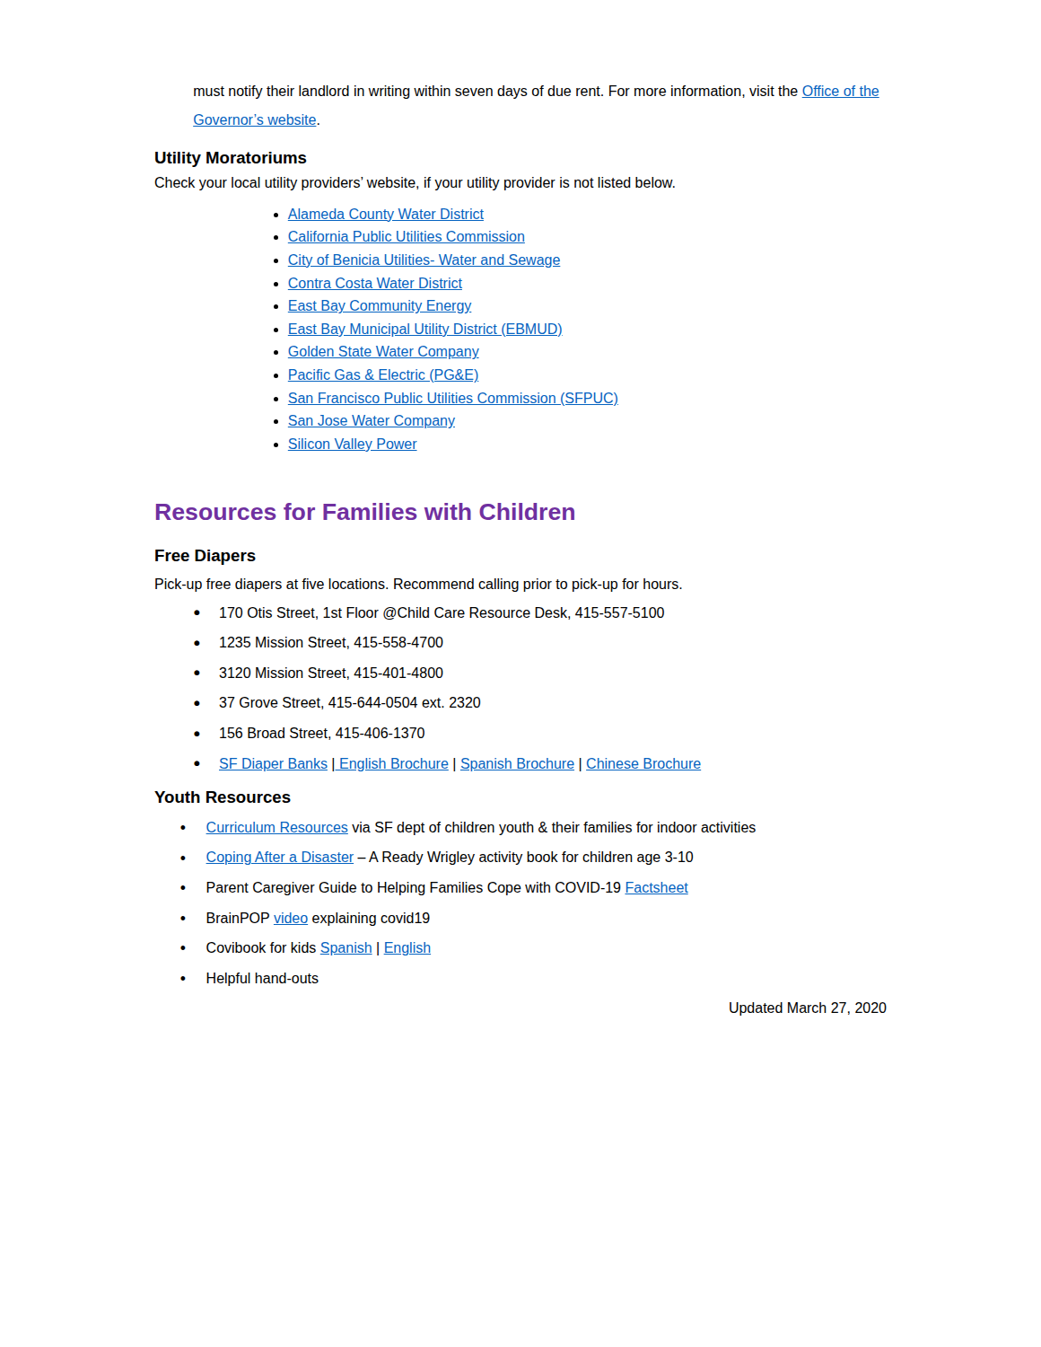must notify their landlord in writing within seven days of due rent. For more information, visit the Office of the Governor’s website.
Utility Moratoriums
Check your local utility providers’ website, if your utility provider is not listed below.
Alameda County Water District
California Public Utilities Commission
City of Benicia Utilities- Water and Sewage
Contra Costa Water District
East Bay Community Energy
East Bay Municipal Utility District (EBMUD)
Golden State Water Company
Pacific Gas & Electric (PG&E)
San Francisco Public Utilities Commission (SFPUC)
San Jose Water Company
Silicon Valley Power
Resources for Families with Children
Free Diapers
Pick-up free diapers at five locations. Recommend calling prior to pick-up for hours.
170 Otis Street, 1st Floor @Child Care Resource Desk, 415-557-5100
1235 Mission Street, 415-558-4700
3120 Mission Street, 415-401-4800
37 Grove Street, 415-644-0504 ext. 2320
156 Broad Street, 415-406-1370
SF Diaper Banks | English Brochure | Spanish Brochure | Chinese Brochure
Youth Resources
Curriculum Resources via SF dept of children youth & their families for indoor activities
Coping After a Disaster – A Ready Wrigley activity book for children age 3-10
Parent Caregiver Guide to Helping Families Cope with COVID-19 Factsheet
BrainPOP video explaining covid19
Covibook for kids Spanish | English
Helpful hand-outs
Updated March 27, 2020